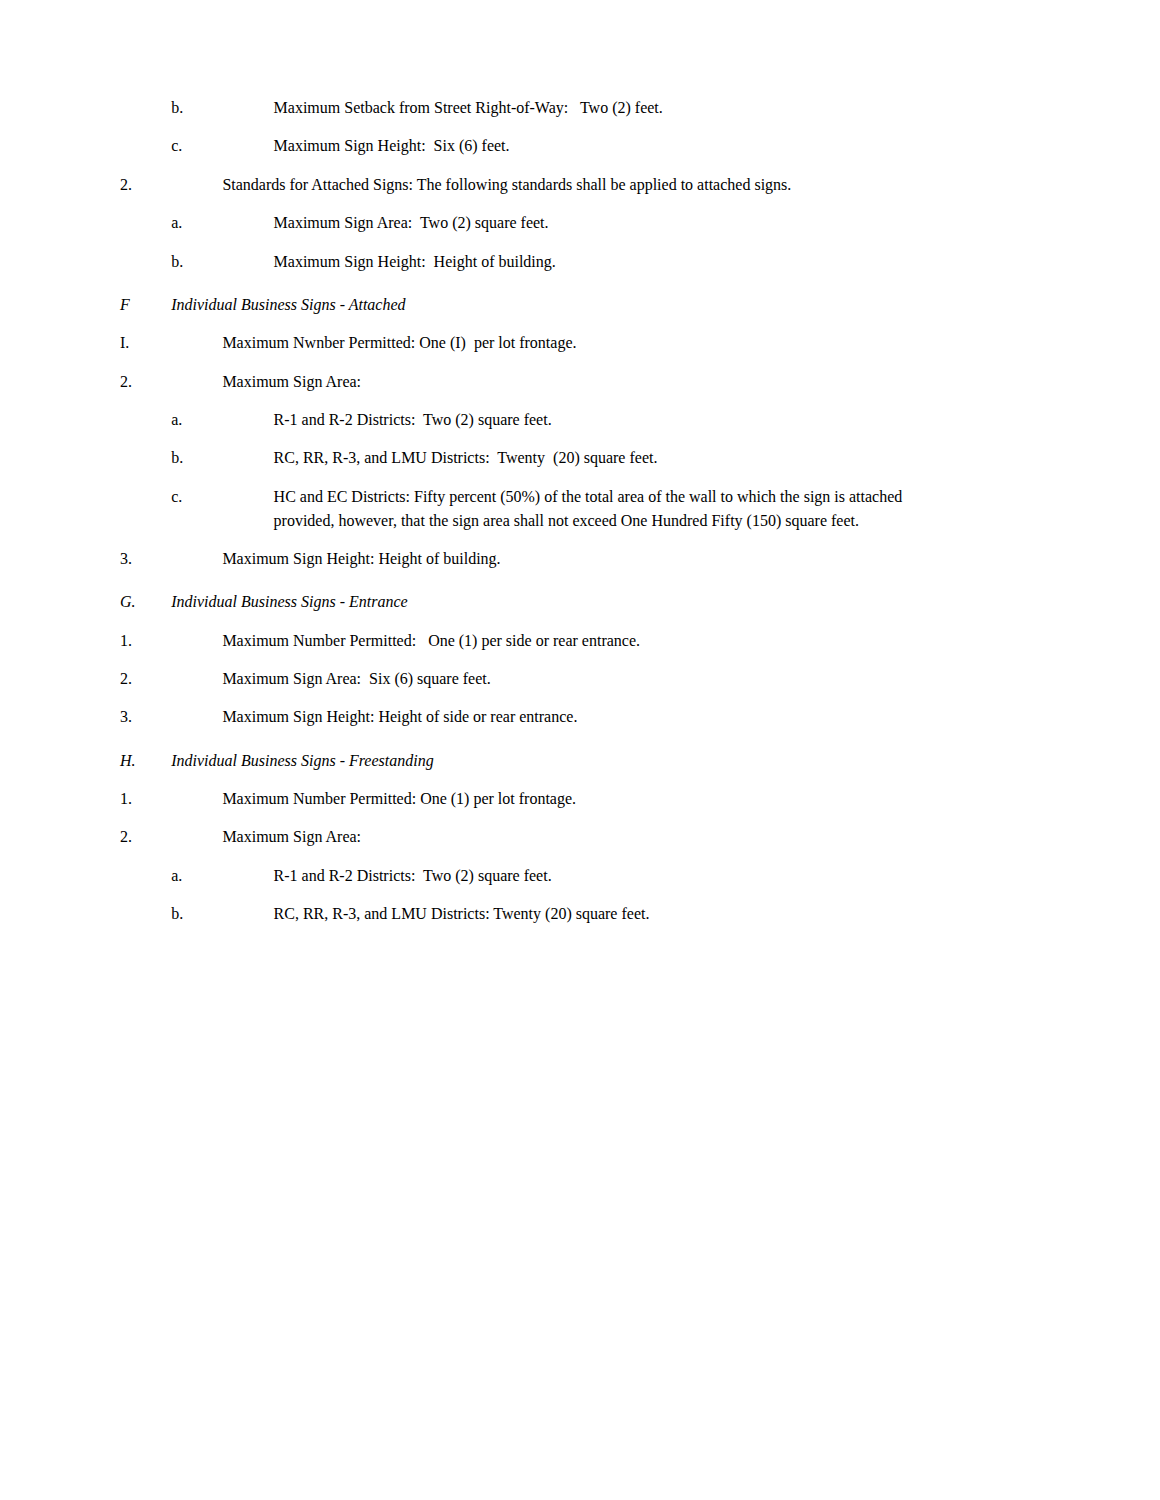b. Maximum Setback from Street Right-of-Way: Two (2) feet.
c. Maximum Sign Height: Six (6) feet.
2. Standards for Attached Signs: The following standards shall be applied to attached signs.
a. Maximum Sign Area: Two (2) square feet.
b. Maximum Sign Height: Height of building.
FIndividual Business Signs - Attached
I. Maximum Nwnber Permitted: One (I) per lot frontage.
2. Maximum Sign Area:
a. R-1 and R-2 Districts: Two (2) square feet.
b. RC, RR, R-3, and LMU Districts: Twenty (20) square feet.
c. HC and EC Districts: Fifty percent (50%) of the total area of the wall to which the sign is attached provided, however, that the sign area shall not exceed One Hundred Fifty (150) square feet.
3. Maximum Sign Height: Height of building.
G. Individual Business Signs - Entrance
1. Maximum Number Permitted: One (1) per side or rear entrance.
2. Maximum Sign Area: Six (6) square feet.
3. Maximum Sign Height: Height of side or rear entrance.
H. Individual Business Signs - Freestanding
1. Maximum Number Permitted: One (1) per lot frontage.
2. Maximum Sign Area:
a. R-1 and R-2 Districts: Two (2) square feet.
b. RC, RR, R-3, and LMU Districts: Twenty (20) square feet.